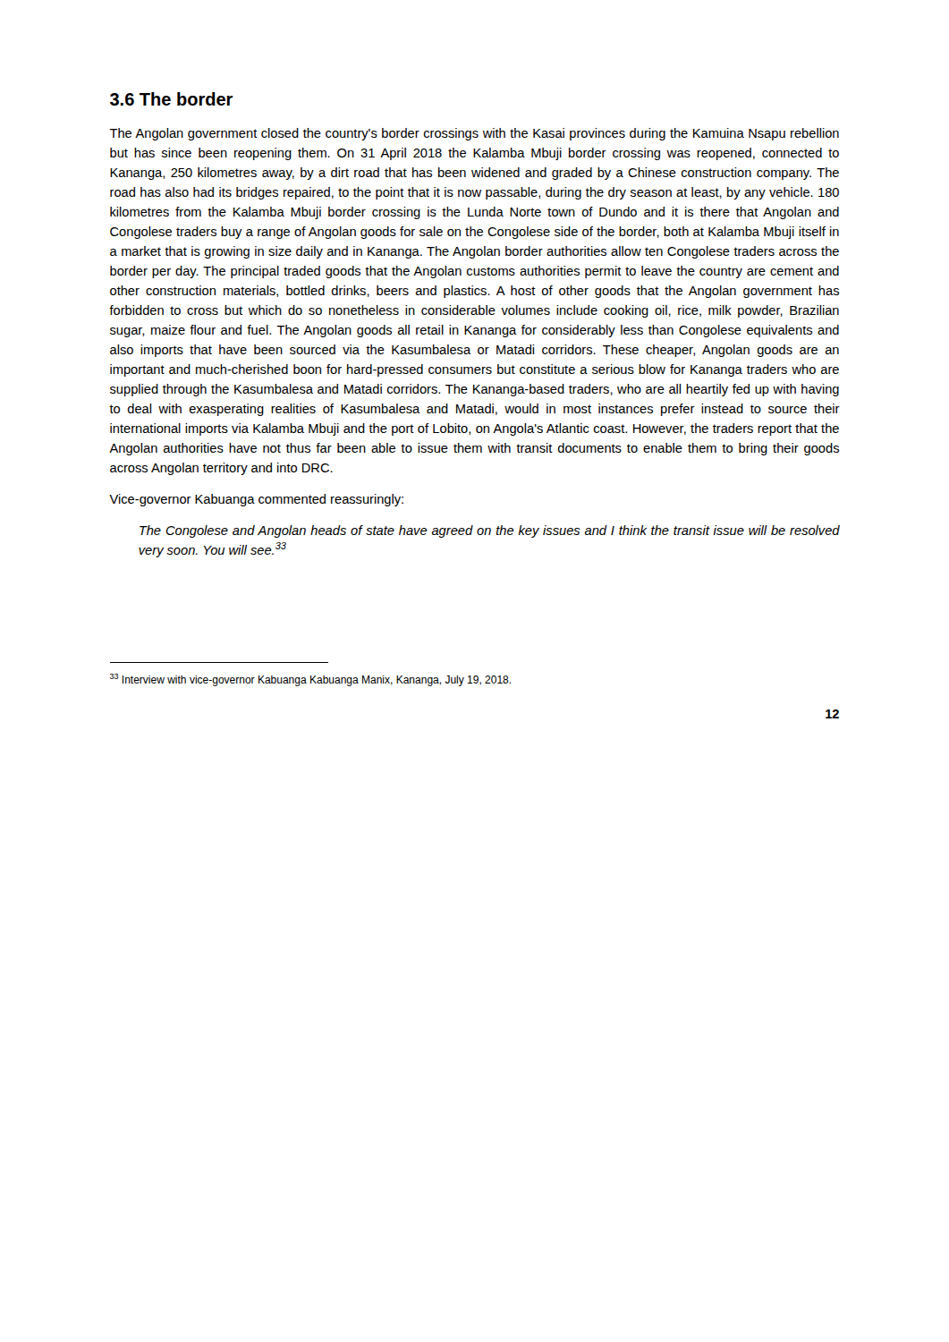3.6 The border
The Angolan government closed the country's border crossings with the Kasai provinces during the Kamuina Nsapu rebellion but has since been reopening them. On 31 April 2018 the Kalamba Mbuji border crossing was reopened, connected to Kananga, 250 kilometres away, by a dirt road that has been widened and graded by a Chinese construction company. The road has also had its bridges repaired, to the point that it is now passable, during the dry season at least, by any vehicle. 180 kilometres from the Kalamba Mbuji border crossing is the Lunda Norte town of Dundo and it is there that Angolan and Congolese traders buy a range of Angolan goods for sale on the Congolese side of the border, both at Kalamba Mbuji itself in a market that is growing in size daily and in Kananga. The Angolan border authorities allow ten Congolese traders across the border per day. The principal traded goods that the Angolan customs authorities permit to leave the country are cement and other construction materials, bottled drinks, beers and plastics. A host of other goods that the Angolan government has forbidden to cross but which do so nonetheless in considerable volumes include cooking oil, rice, milk powder, Brazilian sugar, maize flour and fuel. The Angolan goods all retail in Kananga for considerably less than Congolese equivalents and also imports that have been sourced via the Kasumbalesa or Matadi corridors. These cheaper, Angolan goods are an important and much-cherished boon for hard-pressed consumers but constitute a serious blow for Kananga traders who are supplied through the Kasumbalesa and Matadi corridors. The Kananga-based traders, who are all heartily fed up with having to deal with exasperating realities of Kasumbalesa and Matadi, would in most instances prefer instead to source their international imports via Kalamba Mbuji and the port of Lobito, on Angola's Atlantic coast. However, the traders report that the Angolan authorities have not thus far been able to issue them with transit documents to enable them to bring their goods across Angolan territory and into DRC.
Vice-governor Kabuanga commented reassuringly:
The Congolese and Angolan heads of state have agreed on the key issues and I think the transit issue will be resolved very soon. You will see.33
33 Interview with vice-governor Kabuanga Kabuanga Manix, Kananga, July 19, 2018.
12